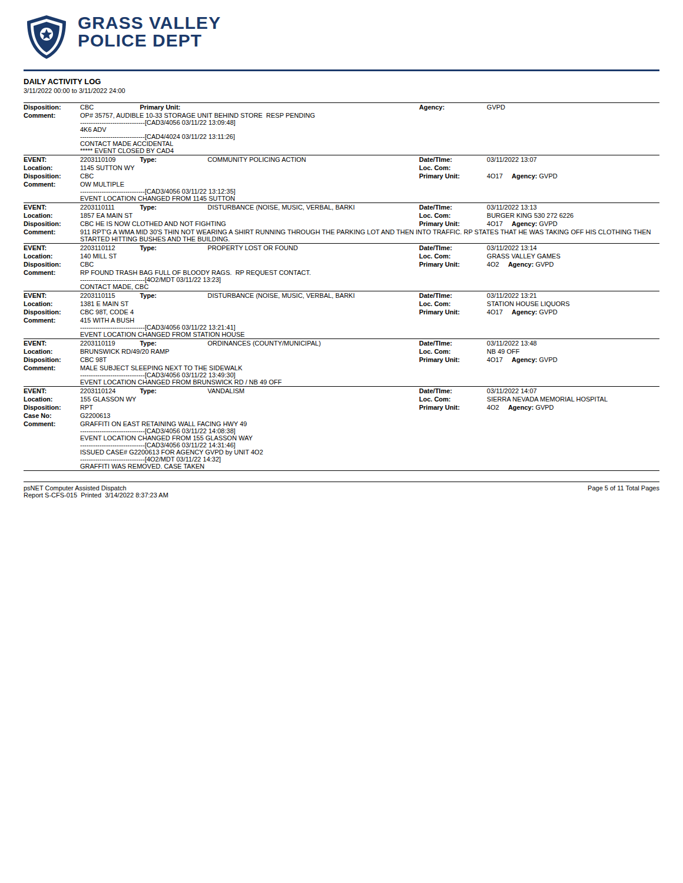GRASS VALLEY
POLICE DEPT
DAILY ACTIVITY LOG
3/11/2022 00:00 to 3/11/2022 24:00
| Disposition: | CBC | Primary Unit: | | Agency: | GVPD |
| Comment: | OP# 35757, AUDIBLE 10-33 STORAGE UNIT BEHIND STORE RESP PENDING ------------------------------[CAD3/4056 03/11/22 13:09:48] 4K6 ADV ------------------------------[CAD4/4024 03/11/22 13:11:26] CONTACT MADE ACCIDENTAL ***** EVENT CLOSED BY CAD4 |
| EVENT: | 2203110109 | Type: | COMMUNITY POLICING ACTION | Date/TIme: | 03/11/2022 13:07 |
| Location: | 1145 SUTTON WY | Loc. Com: | |
| Disposition: | CBC | Primary Unit: | 4O17 Agency: GVPD |
| Comment: | OW MULTIPLE ------------------------------[CAD3/4056 03/11/22 13:12:35] EVENT LOCATION CHANGED FROM 1145 SUTTON |
| EVENT: | 2203110111 | Type: | DISTURBANCE (NOISE, MUSIC, VERBAL, BARKI | Date/TIme: | 03/11/2022 13:13 |
| Location: | 1857 EA MAIN ST | Loc. Com: | BURGER KING 530 272 6226 |
| Disposition: | CBC HE IS NOW CLOTHED AND NOT FIGHTING | Primary Unit: | 4O17 Agency: GVPD |
| Comment: | 911 RPT'G A WMA MID 30'S THIN NOT WEARING A SHIRT RUNNING THROUGH THE PARKING LOT AND THEN INTO TRAFFIC. RP STATES THAT HE WAS TAKING OFF HIS CLOTHING THEN STARTED HITTING BUSHES AND THE BUILDING. |
| EVENT: | 2203110112 | Type: | PROPERTY LOST OR FOUND | Date/TIme: | 03/11/2022 13:14 |
| Location: | 140 MILL ST | Loc. Com: | GRASS VALLEY GAMES |
| Disposition: | CBC | Primary Unit: | 4O2 Agency: GVPD |
| Comment: | RP FOUND TRASH BAG FULL OF BLOODY RAGS. RP REQUEST CONTACT. ------------------------------[4O2/MDT 03/11/22 13:23] CONTACT MADE, CBC |
| EVENT: | 2203110115 | Type: | DISTURBANCE (NOISE, MUSIC, VERBAL, BARKI | Date/TIme: | 03/11/2022 13:21 |
| Location: | 1381 E MAIN ST | Loc. Com: | STATION HOUSE LIQUORS |
| Disposition: | CBC 98T, CODE 4 | Primary Unit: | 4O17 Agency: GVPD |
| Comment: | 415 WITH A BUSH ------------------------------[CAD3/4056 03/11/22 13:21:41] EVENT LOCATION CHANGED FROM STATION HOUSE |
| EVENT: | 2203110119 | Type: | ORDINANCES (COUNTY/MUNICIPAL) | Date/TIme: | 03/11/2022 13:48 |
| Location: | BRUNSWICK RD/49/20 RAMP | Loc. Com: | NB 49 OFF |
| Disposition: | CBC 98T | Primary Unit: | 4O17 Agency: GVPD |
| Comment: | MALE SUBJECT SLEEPING NEXT TO THE SIDEWALK ------------------------------[CAD3/4056 03/11/22 13:49:30] EVENT LOCATION CHANGED FROM BRUNSWICK RD / NB 49 OFF |
| EVENT: | 2203110124 | Type: | VANDALISM | Date/TIme: | 03/11/2022 14:07 |
| Location: | 155 GLASSON WY | Loc. Com: | SIERRA NEVADA MEMORIAL HOSPITAL |
| Disposition: | RPT | Primary Unit: | 4O2 Agency: GVPD |
| Case No: | G2200613 |
| Comment: | GRAFFITI ON EAST RETAINING WALL FACING HWY 49 ------------------------------[CAD3/4056 03/11/22 14:08:38] EVENT LOCATION CHANGED FROM 155 GLASSON WAY ------------------------------[CAD3/4056 03/11/22 14:31:46] ISSUED CASE# G2200613 FOR AGENCY GVPD by UNIT 4O2 ------------------------------[4O2/MDT 03/11/22 14:32] GRAFFITI WAS REMOVED. CASE TAKEN |
psNET Computer Assisted Dispatch
Report S-CFS-015 Printed 3/14/2022 8:37:23 AM Page 5 of 11 Total Pages